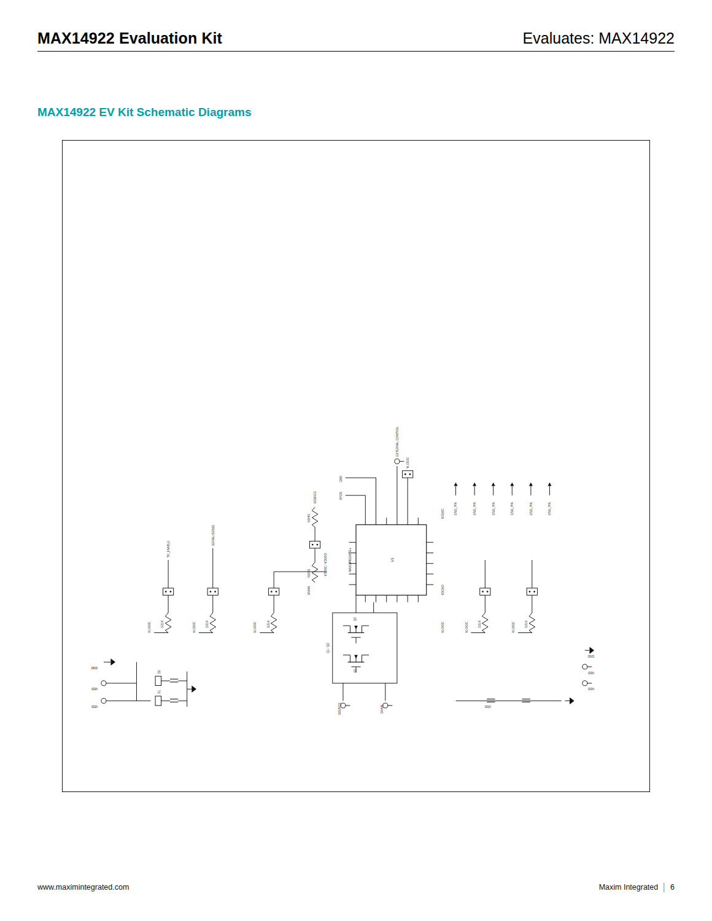MAX14922 Evaluation Kit
Evaluates: MAX14922
MAX14922 EV Kit Schematic Diagrams
Schematic diagram of the MAX14922 evaluation kit, drawn sideways on the page. It shows the MAX14922 device with VDD, VDDSC, VDDSO, GND connections, DRAIN and SOURCE terminals, external MOSFETs, 3.01k resistors, test points, jumpers and header pins.
VDD VDD GND D1 D2 VLOGIC 3.01K TX_ENABLE VLOGIC 3.01K SERIAL/SENSE VLOGIC 3.01K DRAIN NSHO NSHO SOURCE MAX14922ATE+ U1 Q1 / Q2 Q1 Q2 SOURCE DRAIN OPEN 100K EXTERNAL CONTROL VLOGIC VLOGIC 3.01K VLOGIC 3.01K GND_PIN GND_PIN GND_PIN GND_PIN GND_PIN GND_PIN VDD VDD VDD GND VDDSC / VDDSO VDDSO VLOGIC VDDSC
www.maximintegrated.com
Maxim Integrated│6